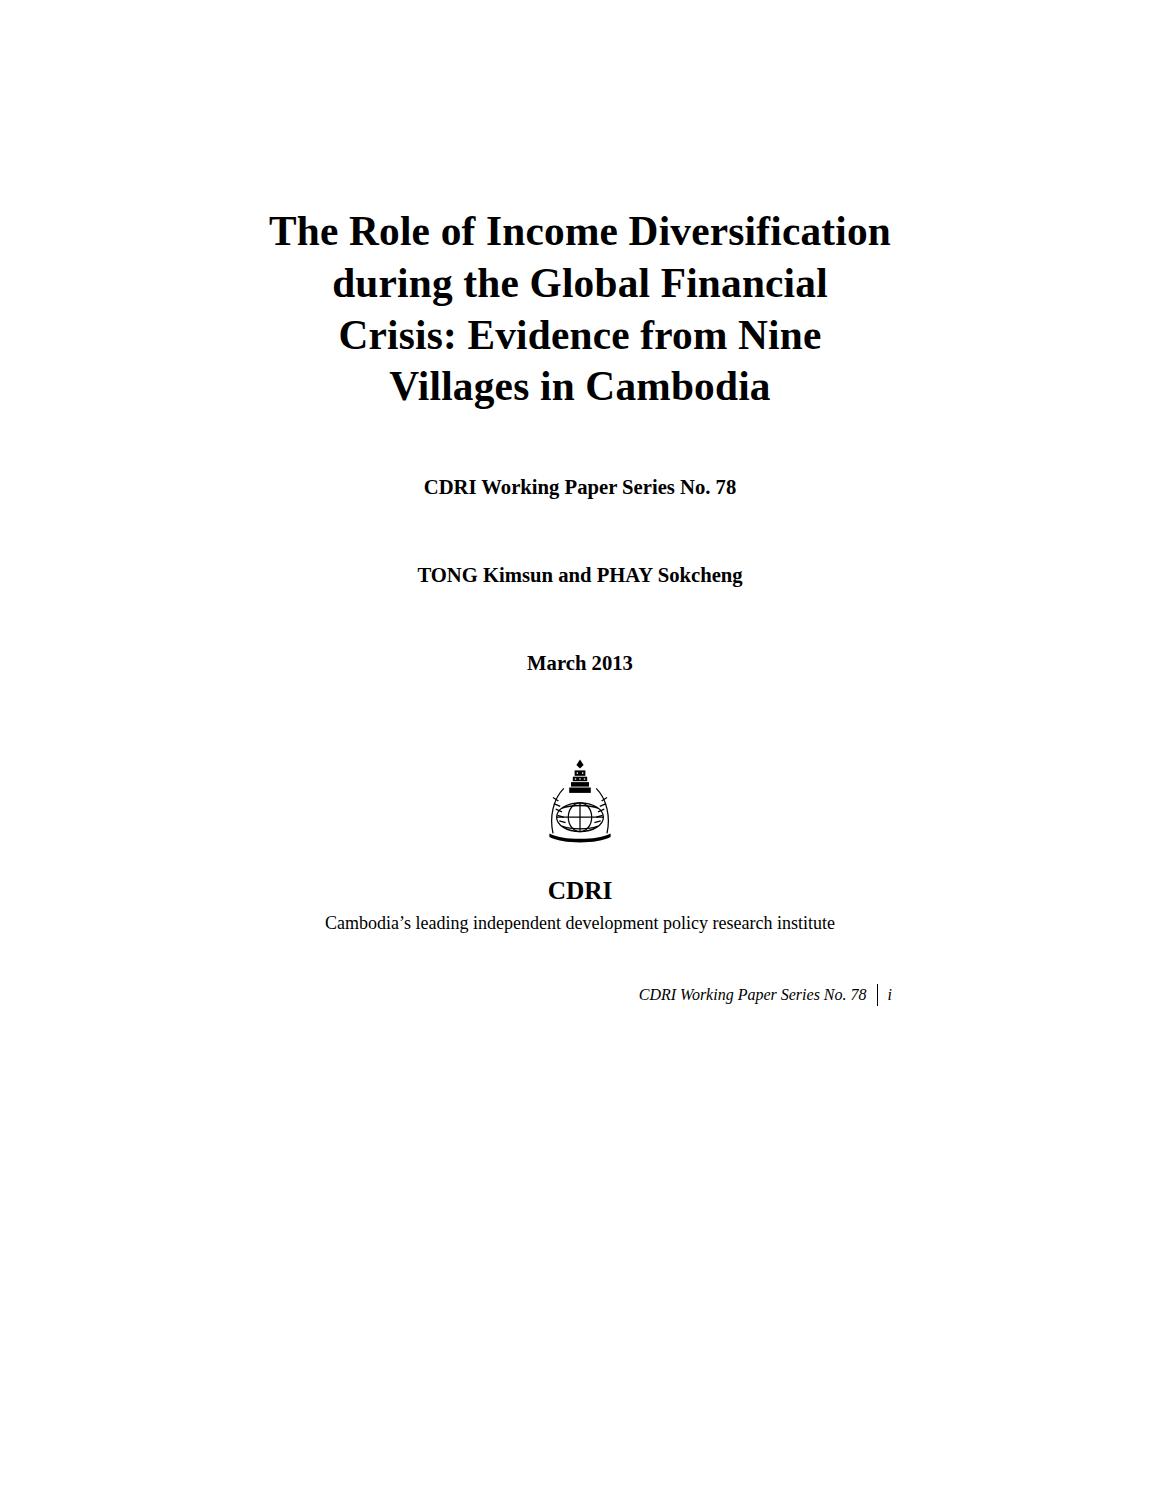The Role of Income Diversification during the Global Financial Crisis: Evidence from Nine Villages in Cambodia
CDRI Working Paper Series No. 78
TONG Kimsun and PHAY Sokcheng
March 2013
CDRI
Cambodia’s leading independent development policy research institute
CDRI Working Paper Series No. 78 i